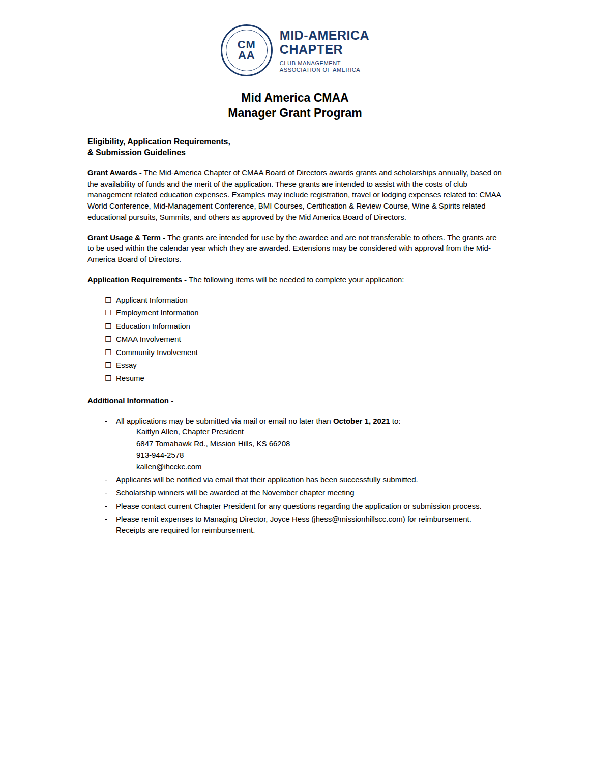CM
AA
MID-AMERICA
CHAPTER
CLUB MANAGEMENT
ASSOCIATION OF AMERICA
Mid America CMAA
Manager Grant Program
Eligibility, Application Requirements,
& Submission Guidelines
Grant Awards - The Mid-America Chapter of CMAA Board of Directors awards grants and scholarships annually, based on the availability of funds and the merit of the application. These grants are intended to assist with the costs of club management related education expenses. Examples may include registration, travel or lodging expenses related to: CMAA World Conference, Mid-Management Conference, BMI Courses, Certification & Review Course, Wine & Spirits related educational pursuits, Summits, and others as approved by the Mid America Board of Directors.
Grant Usage & Term - The grants are intended for use by the awardee and are not transferable to others. The grants are to be used within the calendar year which they are awarded. Extensions may be considered with approval from the Mid-America Board of Directors.
Application Requirements - The following items will be needed to complete your application:
Applicant Information
Employment Information
Education Information
CMAA Involvement
Community Involvement
Essay
Resume
Additional Information -
All applications may be submitted via mail or email no later than October 1, 2021 to:
Kaitlyn Allen, Chapter President
6847 Tomahawk Rd., Mission Hills, KS 66208
913-944-2578
kallen@ihcckc.com
Applicants will be notified via email that their application has been successfully submitted.
Scholarship winners will be awarded at the November chapter meeting
Please contact current Chapter President for any questions regarding the application or submission process.
Please remit expenses to Managing Director, Joyce Hess (jhess@missionhillscc.com) for reimbursement. Receipts are required for reimbursement.